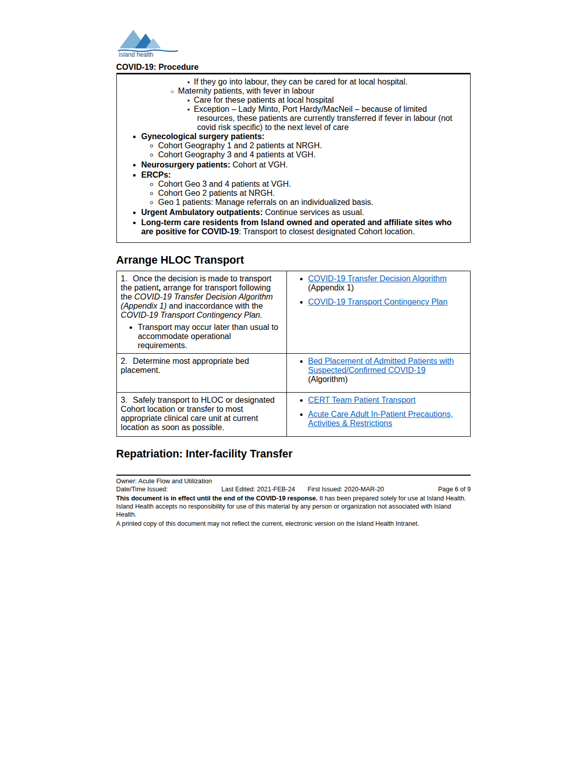island health
COVID-19: Procedure
If they go into labour, they can be cared for at local hospital.
Maternity patients, with fever in labour
Care for these patients at local hospital
Exception – Lady Minto, Port Hardy/MacNeil – because of limited resources, these patients are currently transferred if fever in labour (not covid risk specific) to the next level of care
Gynecological surgery patients:
Cohort Geography 1 and 2 patients at NRGH.
Cohort Geography 3 and 4 patients at VGH.
Neurosurgery patients: Cohort at VGH.
ERCPs:
Cohort Geo 3 and 4 patients at VGH.
Cohort Geo 2 patients at NRGH.
Geo 1 patients: Manage referrals on an individualized basis.
Urgent Ambulatory outpatients: Continue services as usual.
Long-term care residents from Island owned and operated and affiliate sites who are positive for COVID-19: Transport to closest designated Cohort location.
Arrange HLOC Transport
| 1. Once the decision is made to transport the patient , arrange for transport following the COVID-19 Transfer Decision Algorithm (Appendix 1) and inaccordance with the COVID-19 Transport Contingency Plan. Transport may occur later than usual to accommodate operational requirements. | COVID-19 Transfer Decision Algorithm (Appendix 1) COVID-19 Transport Contingency Plan |
| 2. Determine most appropriate bed placement. | Bed Placement of Admitted Patients with Suspected/Confirmed COVID-19 (Algorithm) |
| 3. Safely transport to HLOC or designated Cohort location or transfer to most appropriate clinical care unit at current location as soon as possible. | CERT Team Patient Transport Acute Care Adult In-Patient Precautions, Activities & Restrictions |
Repatriation: Inter-facility Transfer
Owner: Acute Flow and Utilization
Date/Time Issued:
Last Edited: 2021-FEB-24 First Issued: 2020-MAR-20
Page 6 of 9
This document is in effect until the end of the COVID-19 response. It has been prepared solely for use at Island Health. Island Health accepts no responsibility for use of this material by any person or organization not associated with Island Health.
A printed copy of this document may not reflect the current, electronic version on the Island Health Intranet.